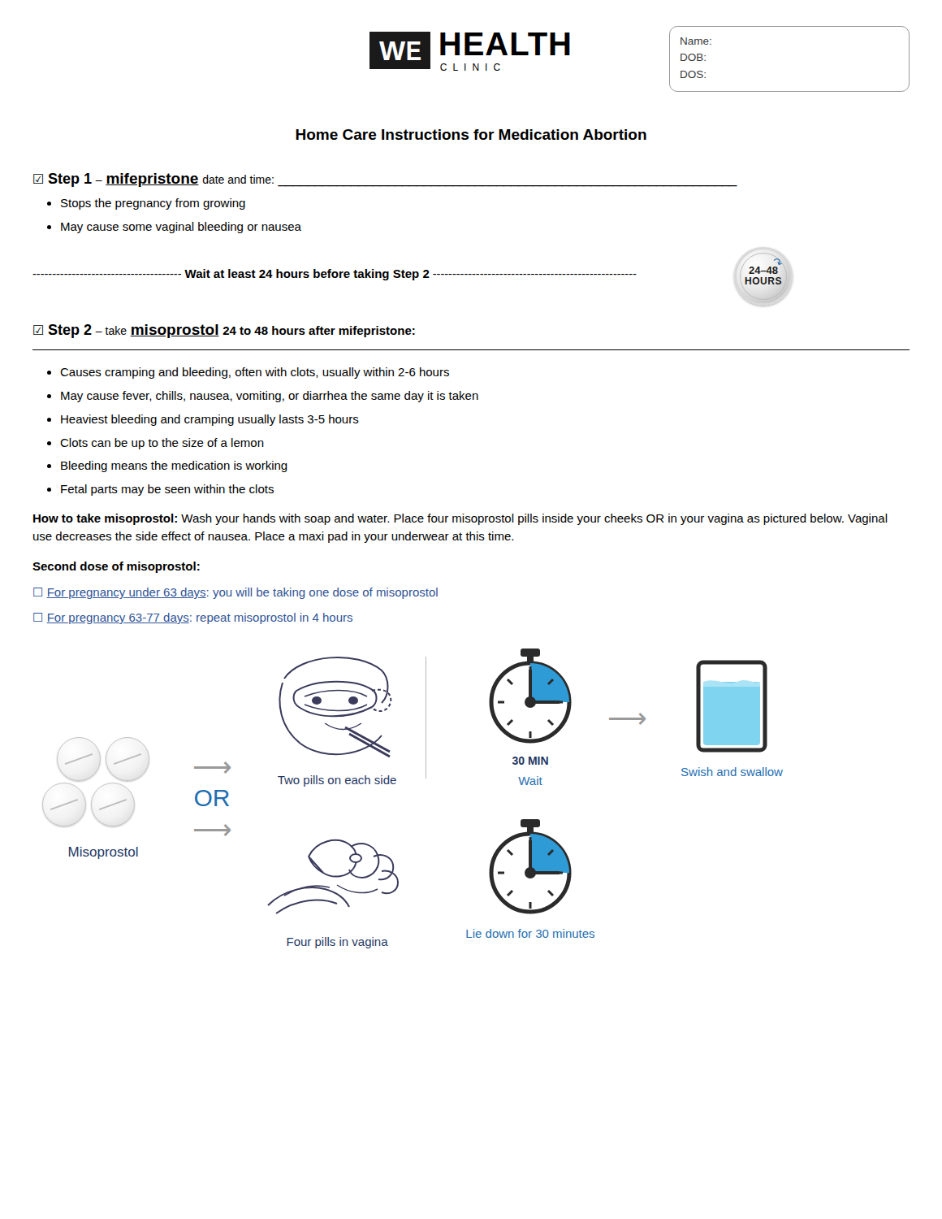WE HEALTH
CLINIC
Name:
DOB:
DOS:
Home Care Instructions for Medication Abortion
☑ Step 1 – mifepristone date and time: _______________________________________________________________
Stops the pregnancy from growing
May cause some vaginal bleeding or nausea
-------------------------------------- Wait at least 24 hours before taking Step 2 ----------------------------------------------------
↷
24–48
HOURS
☑ Step 2 – take misoprostol 24 to 48 hours after mifepristone:
Causes cramping and bleeding, often with clots, usually within 2-6 hours
May cause fever, chills, nausea, vomiting, or diarrhea the same day it is taken
Heaviest bleeding and cramping usually lasts 3-5 hours
Clots can be up to the size of a lemon
Bleeding means the medication is working
Fetal parts may be seen within the clots
How to take misoprostol: Wash your hands with soap and water. Place four misoprostol pills inside your cheeks OR in your vagina as pictured below. Vaginal use decreases the side effect of nausea. Place a maxi pad in your underwear at this time.
Second dose of misoprostol:
☐ For pregnancy under 63 days: you will be taking one dose of misoprostol
☐ For pregnancy 63-77 days: repeat misoprostol in 4 hours
| Misoprostol | ⟶ OR ⟶ | Two pills on each side | | 30 MIN Wait | ⟶ | Swish and swallow |
| Four pills in vagina | | Lie down for 30 minutes | | | |